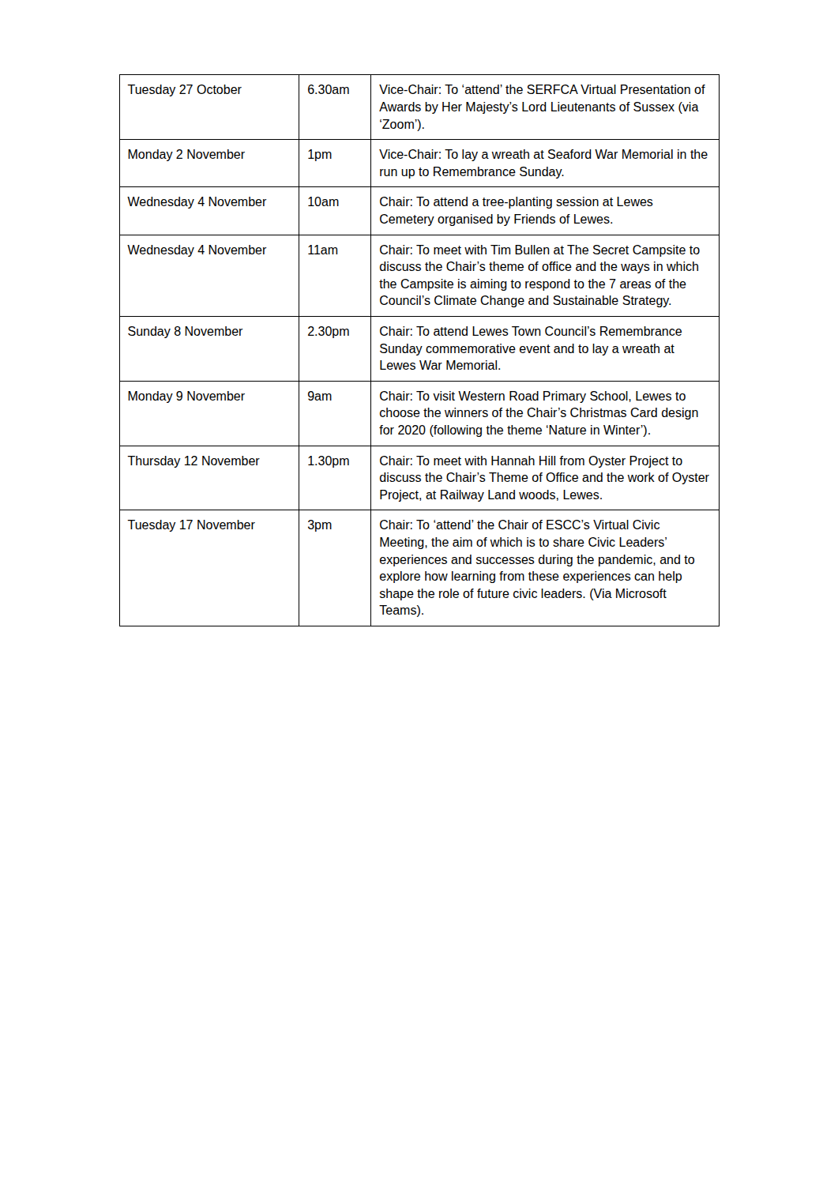| Tuesday 27 October | 6.30am | Vice-Chair: To ‘attend’ the SERFCA Virtual Presentation of Awards by Her Majesty’s Lord Lieutenants of Sussex (via ‘Zoom’). |
| Monday 2 November | 1pm | Vice-Chair: To lay a wreath at Seaford War Memorial in the run up to Remembrance Sunday. |
| Wednesday 4 November | 10am | Chair: To attend a tree-planting session at Lewes Cemetery organised by Friends of Lewes. |
| Wednesday 4 November | 11am | Chair: To meet with Tim Bullen at The Secret Campsite to discuss the Chair’s theme of office and the ways in which the Campsite is aiming to respond to the 7 areas of the Council’s Climate Change and Sustainable Strategy. |
| Sunday 8 November | 2.30pm | Chair: To attend Lewes Town Council’s Remembrance Sunday commemorative event and to lay a wreath at Lewes War Memorial. |
| Monday 9 November | 9am | Chair: To visit Western Road Primary School, Lewes to choose the winners of the Chair’s Christmas Card design for 2020 (following the theme ‘Nature in Winter’). |
| Thursday 12 November | 1.30pm | Chair: To meet with Hannah Hill from Oyster Project to discuss the Chair’s Theme of Office and the work of Oyster Project, at Railway Land woods, Lewes. |
| Tuesday 17 November | 3pm | Chair: To ‘attend’ the Chair of ESCC’s Virtual Civic Meeting, the aim of which is to share Civic Leaders’ experiences and successes during the pandemic, and to explore how learning from these experiences can help shape the role of future civic leaders. (Via Microsoft Teams). |